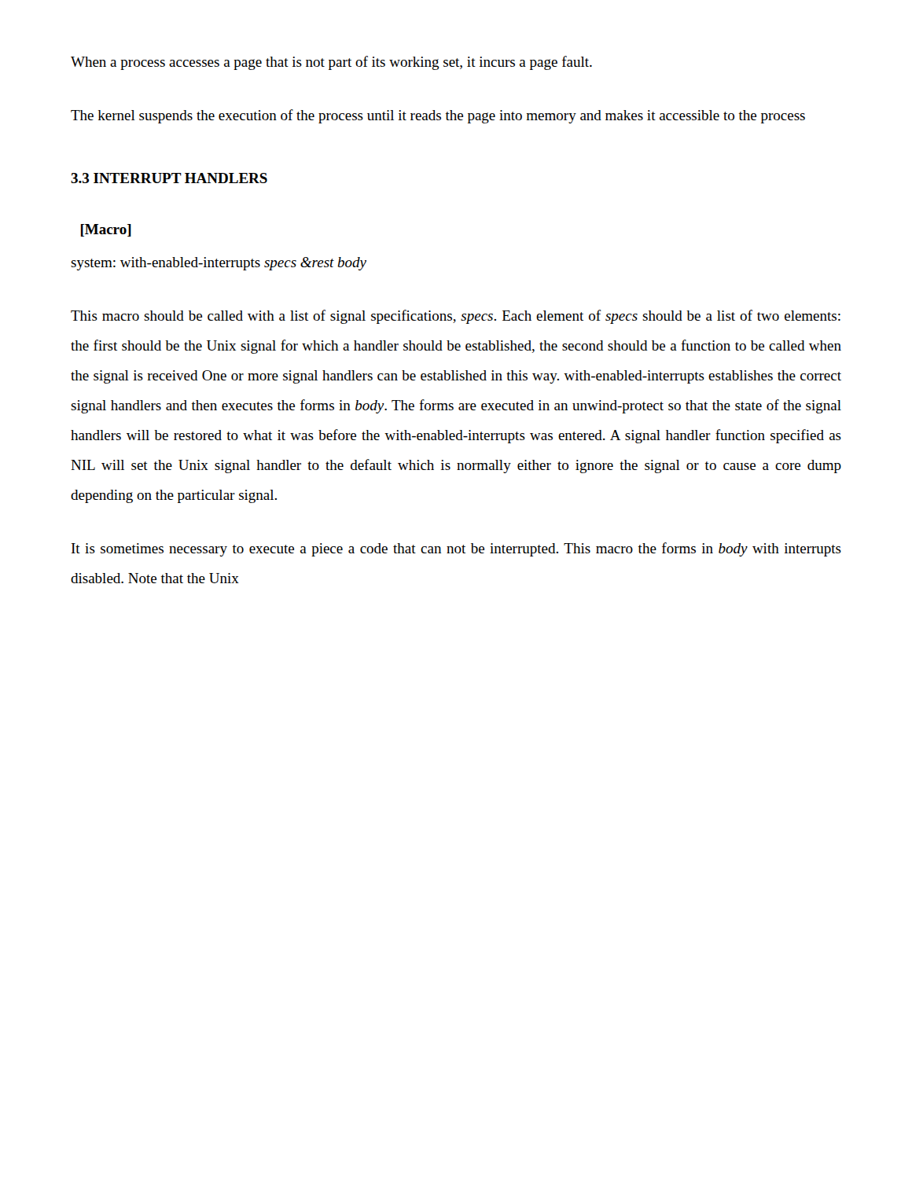When a process accesses a page that is not part of its working set, it incurs a page fault.
The kernel suspends the execution of the process until it reads the page into memory and makes it accessible to the process
3.3 INTERRUPT HANDLERS
[Macro]
system: with-enabled-interrupts specs &rest body
This macro should be called with a list of signal specifications, specs. Each element of specs should be a list of two elements: the first should be the Unix signal for which a handler should be established, the second should be a function to be called when the signal is received One or more signal handlers can be established in this way. with-enabled-interrupts establishes the correct signal handlers and then executes the forms in body. The forms are executed in an unwind-protect so that the state of the signal handlers will be restored to what it was before the with-enabled-interrupts was entered. A signal handler function specified as NIL will set the Unix signal handler to the default which is normally either to ignore the signal or to cause a core dump depending on the particular signal.
It is sometimes necessary to execute a piece a code that can not be interrupted. This macro the forms in body with interrupts disabled. Note that the Unix